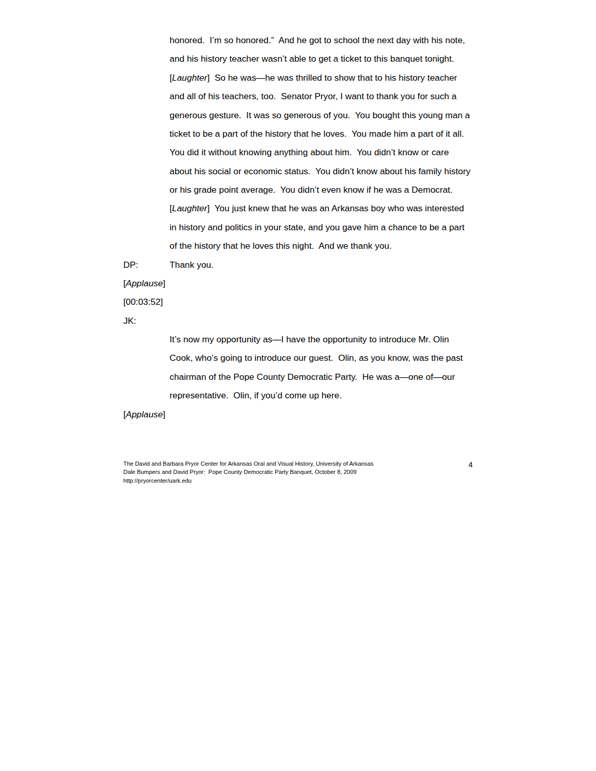honored. I’m so honored.” And he got to school the next day with his note, and his history teacher wasn’t able to get a ticket to this banquet tonight. [Laughter] So he was—he was thrilled to show that to his history teacher and all of his teachers, too. Senator Pryor, I want to thank you for such a generous gesture. It was so generous of you. You bought this young man a ticket to be a part of the history that he loves. You made him a part of it all. You did it without knowing anything about him. You didn’t know or care about his social or economic status. You didn’t know about his family history or his grade point average. You didn’t even know if he was a Democrat. [Laughter] You just knew that he was an Arkansas boy who was interested in history and politics in your state, and you gave him a chance to be a part of the history that he loves this night. And we thank you.
DP:
Thank you.
[Applause]
[00:03:52] JK:
It’s now my opportunity as—I have the opportunity to introduce Mr. Olin Cook, who’s going to introduce our guest. Olin, as you know, was the past chairman of the Pope County Democratic Party. He was a—one of—our representative. Olin, if you’d come up here.
[Applause]
The David and Barbara Pryor Center for Arkansas Oral and Visual History, University of Arkansas
Dale Bumpers and David Pryor: Pope County Democratic Party Banquet, October 8, 2009
http://pryorcenter/uark.edu
4